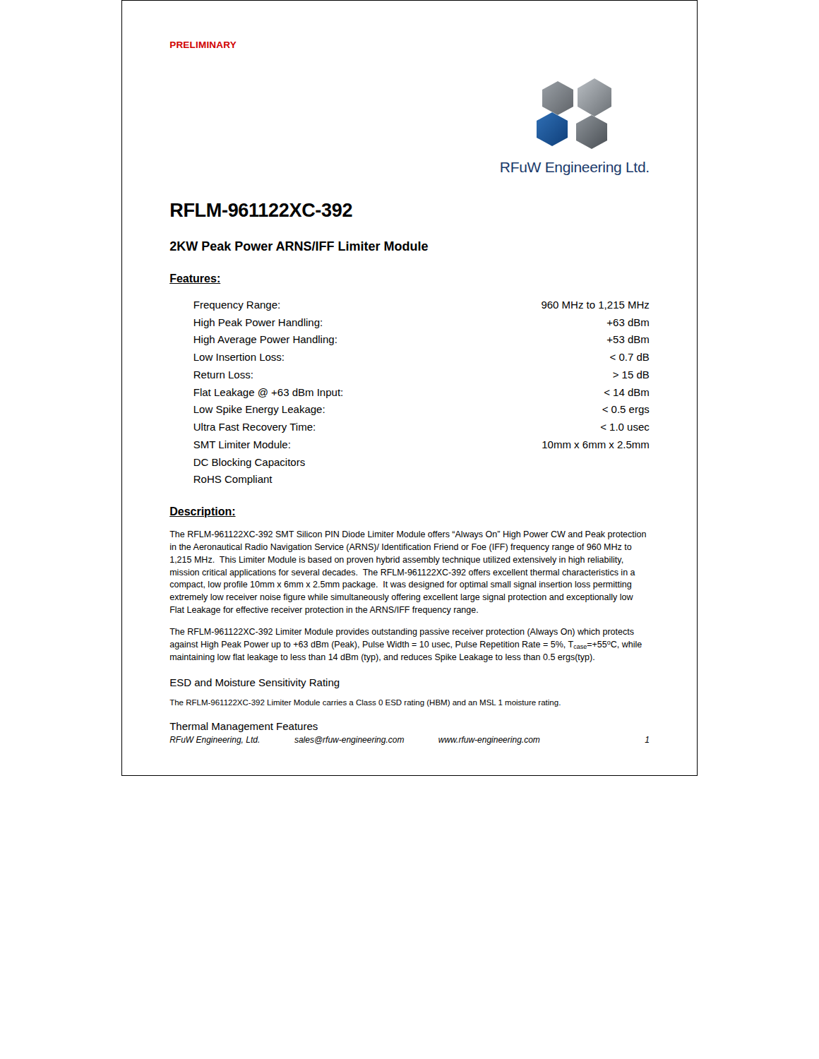PRELIMINARY
RFuW Engineering Ltd.
RFLM-961122XC-392
2KW Peak Power ARNS/IFF Limiter Module
Features:
Frequency Range: 960 MHz to 1,215 MHz
High Peak Power Handling:+63 dBm
High Average Power Handling:+53 dBm
Low Insertion Loss:< 0.7 dB
Return Loss:> 15 dB
Flat Leakage @ +63 dBm Input:< 14 dBm
Low Spike Energy Leakage:< 0.5 ergs
Ultra Fast Recovery Time:< 1.0 usec
SMT Limiter Module: 10mm x 6mm x 2.5mm
DC Blocking Capacitors
RoHS Compliant
Description:
The RFLM-961122XC-392 SMT Silicon PIN Diode Limiter Module offers “Always On” High Power CW and Peak protection in the Aeronautical Radio Navigation Service (ARNS)/ Identification Friend or Foe (IFF) frequency range of 960 MHz to 1,215 MHz. This Limiter Module is based on proven hybrid assembly technique utilized extensively in high reliability, mission critical applications for several decades. The RFLM-961122XC-392 offers excellent thermal characteristics in a compact, low profile 10mm x 6mm x 2.5mm package. It was designed for optimal small signal insertion loss permitting extremely low receiver noise figure while simultaneously offering excellent large signal protection and exceptionally low Flat Leakage for effective receiver protection in the ARNS/IFF frequency range.
The RFLM-961122XC-392 Limiter Module provides outstanding passive receiver protection (Always On) which protects against High Peak Power up to +63 dBm (Peak), Pulse Width = 10 usec, Pulse Repetition Rate = 5%, Tcase=+55oC, while maintaining low flat leakage to less than 14 dBm (typ), and reduces Spike Leakage to less than 0.5 ergs(typ).
ESD and Moisture Sensitivity Rating
The RFLM-961122XC-392 Limiter Module carries a Class 0 ESD rating (HBM) and an MSL 1 moisture rating.
Thermal Management Features
| RFuW Engineering, Ltd. | sales@rfuw-engineering.com | www.rfuw-engineering.com | 1 |